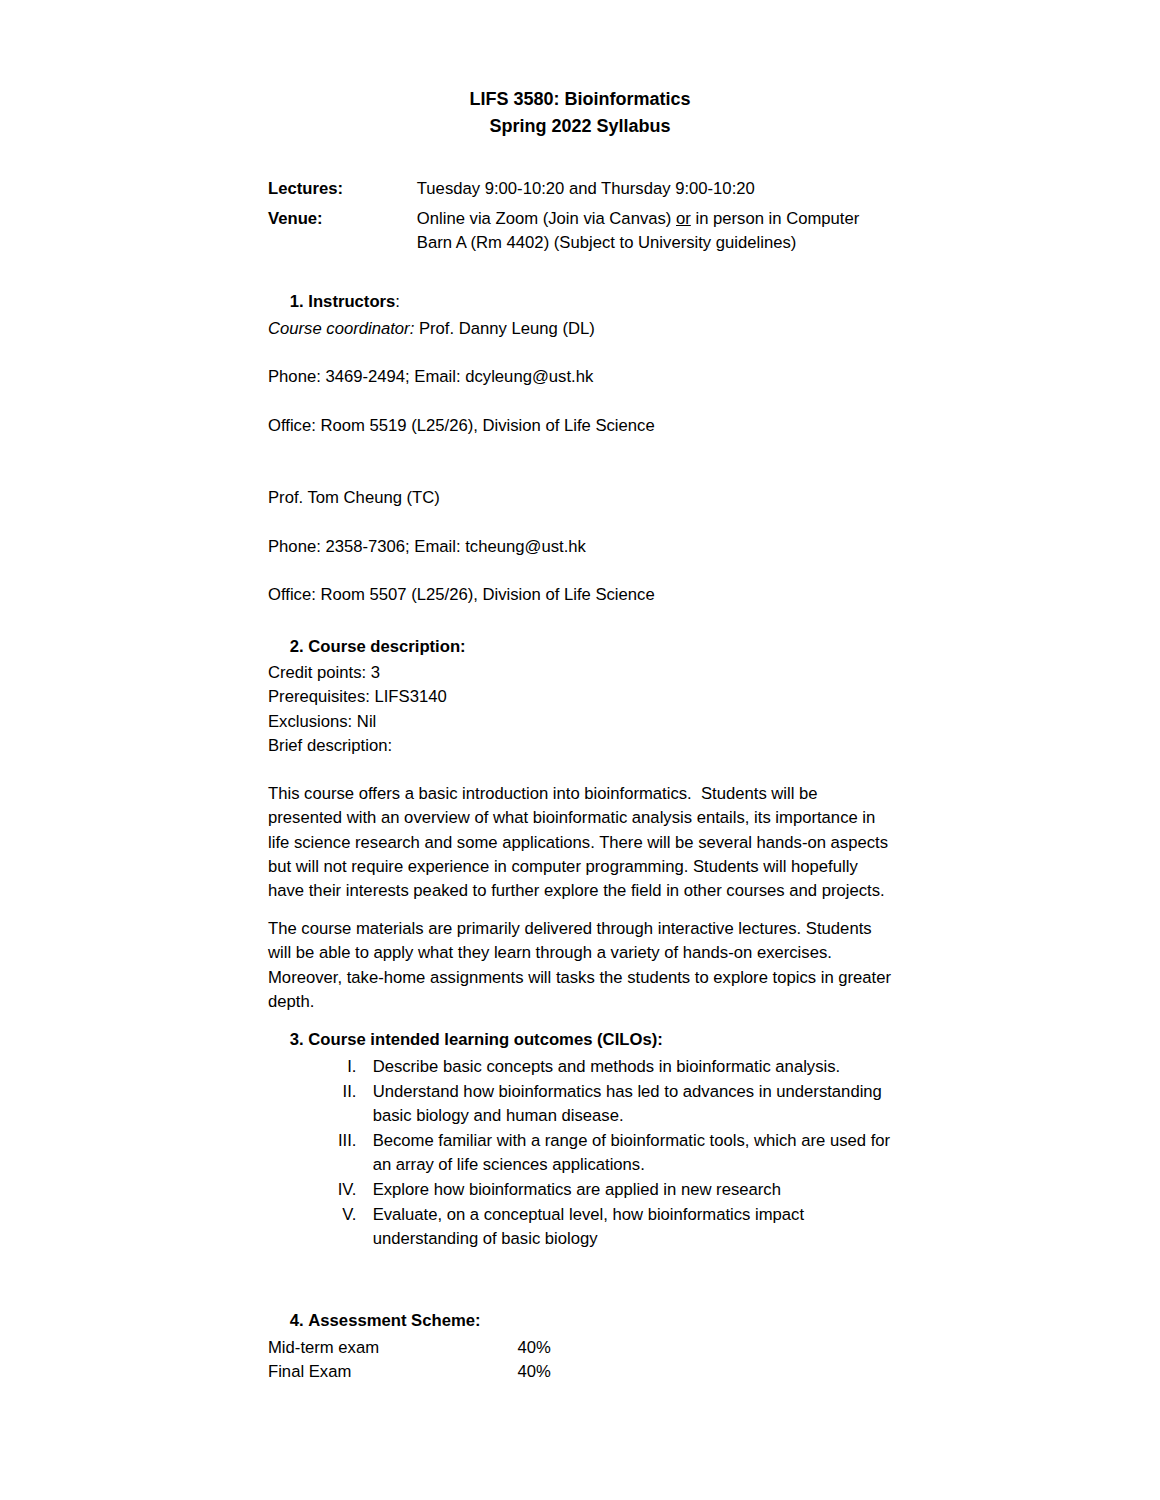LIFS 3580: Bioinformatics Spring 2022 Syllabus
Lectures:
Tuesday 9:00-10:20 and Thursday 9:00-10:20
Venue:
Online via Zoom (Join via Canvas) or in person in Computer Barn A (Rm 4402) (Subject to University guidelines)
Instructors:
Course coordinator: Prof. Danny Leung (DL)
Phone: 3469-2494; Email: dcyleung@ust.hk
Office: Room 5519 (L25/26), Division of Life Science
Prof. Tom Cheung (TC)
Phone: 2358-7306; Email: tcheung@ust.hk
Office: Room 5507 (L25/26), Division of Life Science
Course description:
Credit points: 3
Prerequisites: LIFS3140
Exclusions: Nil
Brief description:
This course offers a basic introduction into bioinformatics. Students will be presented with an overview of what bioinformatic analysis entails, its importance in life science research and some applications. There will be several hands-on aspects but will not require experience in computer programming. Students will hopefully have their interests peaked to further explore the field in other courses and projects.
The course materials are primarily delivered through interactive lectures. Students will be able to apply what they learn through a variety of hands-on exercises. Moreover, take-home assignments will tasks the students to explore topics in greater depth.
Course intended learning outcomes (CILOs):
Describe basic concepts and methods in bioinformatic analysis.
Understand how bioinformatics has led to advances in understanding basic biology and human disease.
Become familiar with a range of bioinformatic tools, which are used for an array of life sciences applications.
Explore how bioinformatics are applied in new research
Evaluate, on a conceptual level, how bioinformatics impact understanding of basic biology
Assessment Scheme:
Mid-term exam
40%
Final Exam
40%